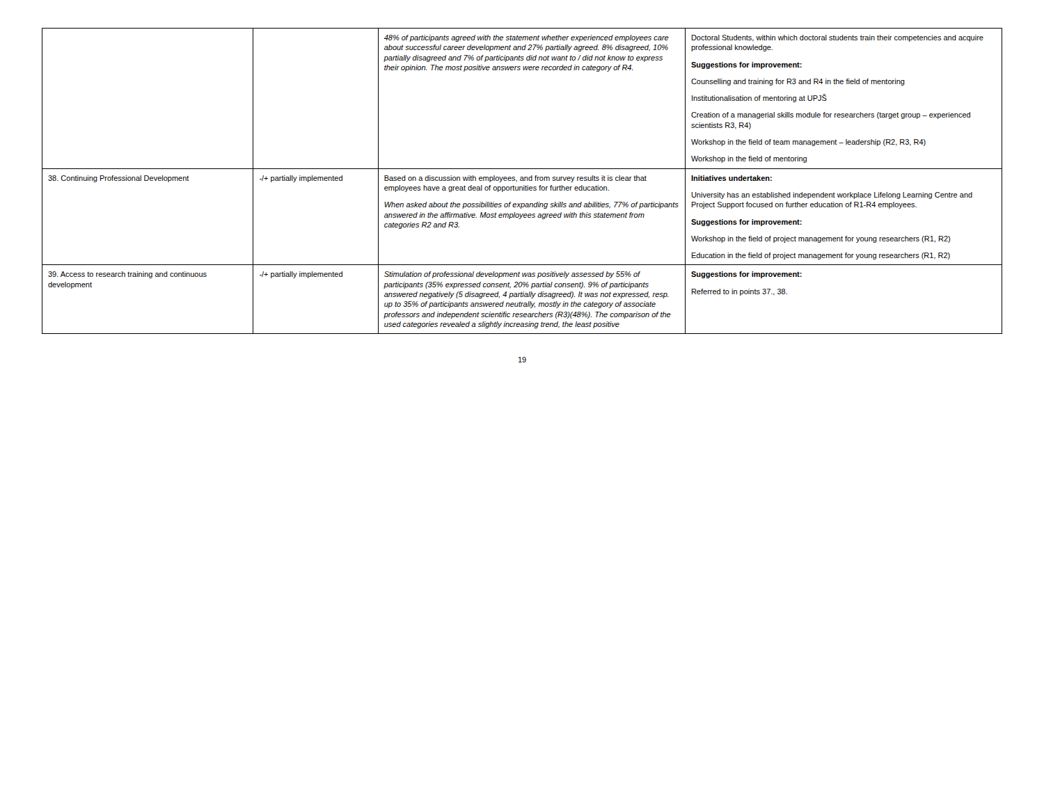| | | 48% of participants agreed with the statement whether experienced employees care about successful career development and 27% partially agreed. 8% disagreed, 10% partially disagreed and 7% of participants did not want to / did not know to express their opinion. The most positive answers were recorded in category of R4. | Doctoral Students, within which doctoral students train their competencies and acquire professional knowledge. Suggestions for improvement: Counselling and training for R3 and R4 in the field of mentoring Institutionalisation of mentoring at UPJŠ Creation of a managerial skills module for researchers (target group – experienced scientists R3, R4) Workshop in the field of team management – leadership (R2, R3, R4) Workshop in the field of mentoring |
| 38. Continuing Professional Development | -/+ partially implemented | Based on a discussion with employees, and from survey results it is clear that employees have a great deal of opportunities for further education. When asked about the possibilities of expanding skills and abilities, 77% of participants answered in the affirmative. Most employees agreed with this statement from categories R2 and R3. | Initiatives undertaken: University has an established independent workplace Lifelong Learning Centre and Project Support focused on further education of R1-R4 employees. Suggestions for improvement: Workshop in the field of project management for young researchers (R1, R2) Education in the field of project management for young researchers (R1, R2) |
| 39. Access to research training and continuous development | -/+ partially implemented | Stimulation of professional development was positively assessed by 55% of participants (35% expressed consent, 20% partial consent). 9% of participants answered negatively (5 disagreed, 4 partially disagreed). It was not expressed, resp. up to 35% of participants answered neutrally, mostly in the category of associate professors and independent scientific researchers (R3)(48%). The comparison of the used categories revealed a slightly increasing trend, the least positive | Suggestions for improvement: Referred to in points 37., 38. |
19